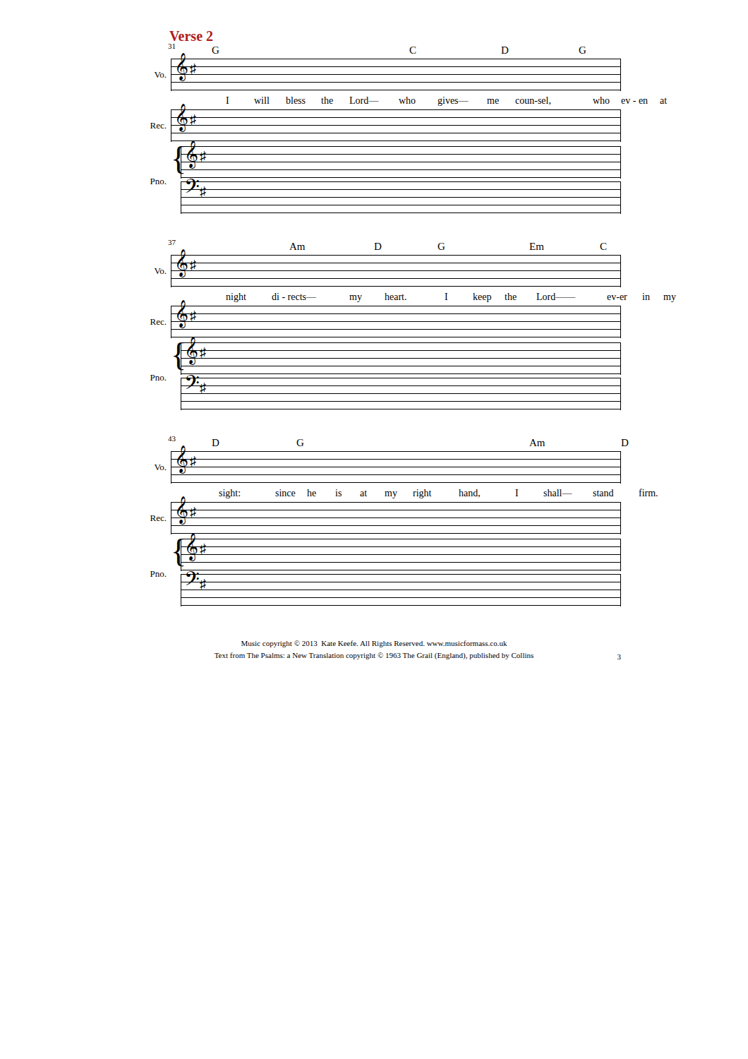Verse 2
31
G C D G
Vo.
𝄞 ♯
I will bless the Lord— who gives— me coun-sel, who ev - en at
Rec.
𝄞 ♯
Pno.
{
𝄞 ♯
𝄢 ♯
37
Am D G Em C
Vo.
𝄞 ♯
night di - rects— my heart. I keep the Lord—— ev‑er in my
Rec.
𝄞 ♯
Pno.
{
𝄞 ♯
𝄢 ♯
43
D G Am D
Vo.
𝄞 ♯
sight: since he is at my right hand, I shall— stand firm.
Rec.
𝄞 ♯
Pno.
{
𝄞 ♯
𝄢 ♯
Music copyright © 2013 Kate Keefe. All Rights Reserved. www.musicformass.co.uk
Text from The Psalms: a New Translation copyright © 1963 The Grail (England), published by Collins
3